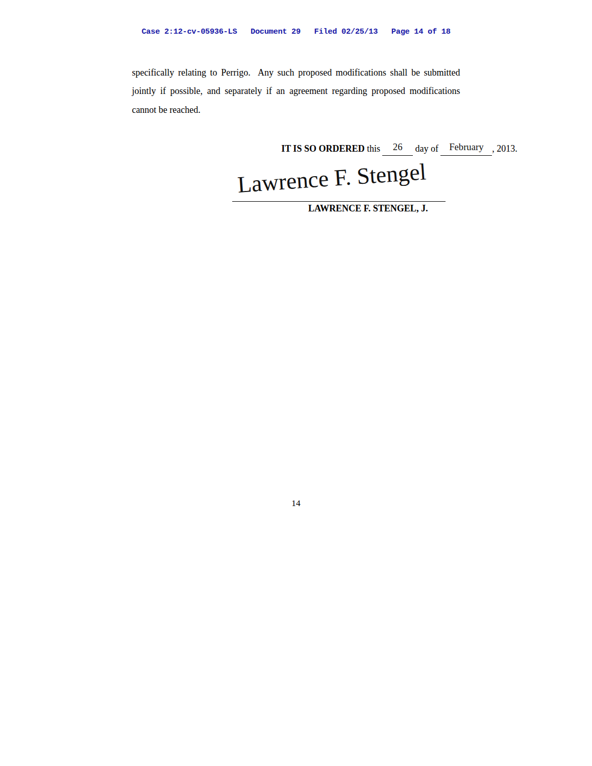Case 2:12-cv-05936-LS Document 29 Filed 02/25/13 Page 14 of 18
specifically relating to Perrigo. Any such proposed modifications shall be submitted jointly if possible, and separately if an agreement regarding proposed modifications cannot be reached.
IT IS SO ORDERED this 26 day of February, 2013.
Lawrence F. Stengel
LAWRENCE F. STENGEL, J.
14